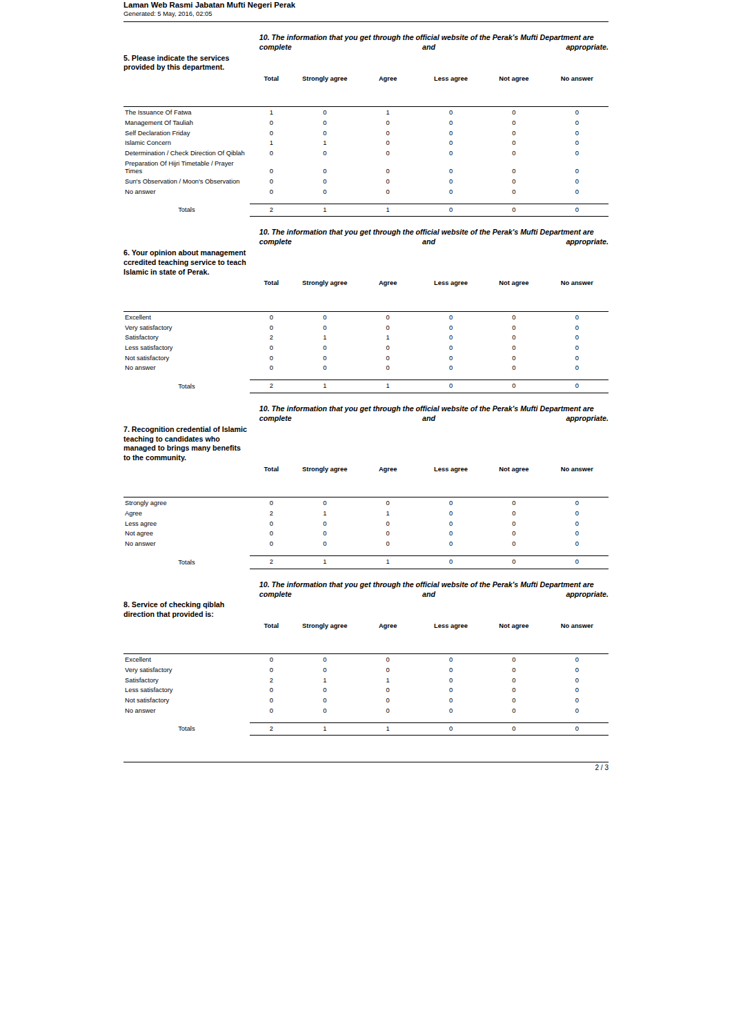Laman Web Rasmi Jabatan Mufti Negeri Perak
Generated: 5 May, 2016, 02:05
10. The information that you get through the official website of the Perak's Mufti Department are complete and appropriate.
5. Please indicate the services provided by this department.
| | Total | Strongly agree | Agree | Less agree | Not agree | No answer |
| --- | --- | --- | --- | --- | --- | --- |
| The Issuance Of Fatwa | 1 | 0 | 1 | 0 | 0 | 0 |
| Management Of Tauliah | 0 | 0 | 0 | 0 | 0 | 0 |
| Self Declaration Friday | 0 | 0 | 0 | 0 | 0 | 0 |
| Islamic Concern | 1 | 1 | 0 | 0 | 0 | 0 |
| Determination / Check Direction Of Qiblah | 0 | 0 | 0 | 0 | 0 | 0 |
| Preparation Of Hijri Timetable / Prayer Times | 0 | 0 | 0 | 0 | 0 | 0 |
| Sun's Observation / Moon's Observation | 0 | 0 | 0 | 0 | 0 | 0 |
| No answer | 0 | 0 | 0 | 0 | 0 | 0 |
| Totals | 2 | 1 | 1 | 0 | 0 | 0 |
10. The information that you get through the official website of the Perak's Mufti Department are complete and appropriate.
6. Your opinion about management ccredited teaching service to teach Islamic in state of Perak.
| | Total | Strongly agree | Agree | Less agree | Not agree | No answer |
| --- | --- | --- | --- | --- | --- | --- |
| Excellent | 0 | 0 | 0 | 0 | 0 | 0 |
| Very satisfactory | 0 | 0 | 0 | 0 | 0 | 0 |
| Satisfactory | 2 | 1 | 1 | 0 | 0 | 0 |
| Less satisfactory | 0 | 0 | 0 | 0 | 0 | 0 |
| Not satisfactory | 0 | 0 | 0 | 0 | 0 | 0 |
| No answer | 0 | 0 | 0 | 0 | 0 | 0 |
| Totals | 2 | 1 | 1 | 0 | 0 | 0 |
10. The information that you get through the official website of the Perak's Mufti Department are complete and appropriate.
7. Recognition credential of Islamic teaching to candidates who managed to brings many benefits to the community.
| | Total | Strongly agree | Agree | Less agree | Not agree | No answer |
| --- | --- | --- | --- | --- | --- | --- |
| Strongly agree | 0 | 0 | 0 | 0 | 0 | 0 |
| Agree | 2 | 1 | 1 | 0 | 0 | 0 |
| Less agree | 0 | 0 | 0 | 0 | 0 | 0 |
| Not agree | 0 | 0 | 0 | 0 | 0 | 0 |
| No answer | 0 | 0 | 0 | 0 | 0 | 0 |
| Totals | 2 | 1 | 1 | 0 | 0 | 0 |
10. The information that you get through the official website of the Perak's Mufti Department are complete and appropriate.
8. Service of checking qiblah direction that provided is:
| | Total | Strongly agree | Agree | Less agree | Not agree | No answer |
| --- | --- | --- | --- | --- | --- | --- |
| Excellent | 0 | 0 | 0 | 0 | 0 | 0 |
| Very satisfactory | 0 | 0 | 0 | 0 | 0 | 0 |
| Satisfactory | 2 | 1 | 1 | 0 | 0 | 0 |
| Less satisfactory | 0 | 0 | 0 | 0 | 0 | 0 |
| Not satisfactory | 0 | 0 | 0 | 0 | 0 | 0 |
| No answer | 0 | 0 | 0 | 0 | 0 | 0 |
| Totals | 2 | 1 | 1 | 0 | 0 | 0 |
2 / 3